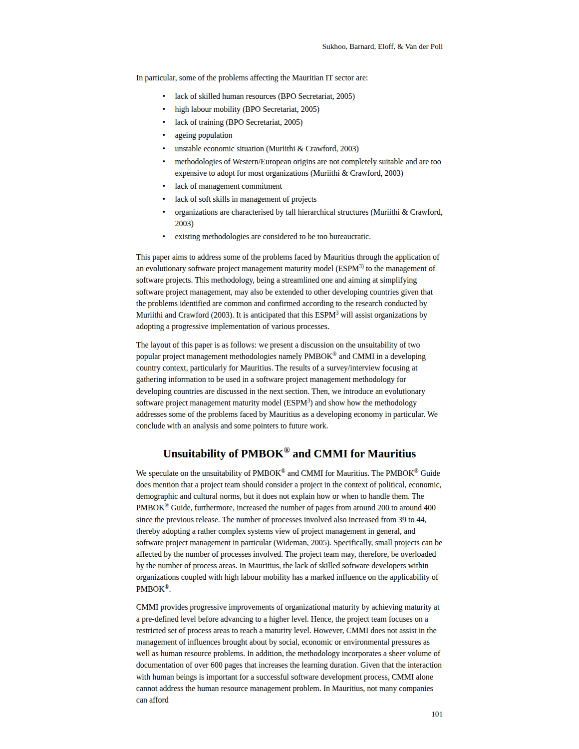Sukhoo, Barnard, Eloff, & Van der Poll
In particular, some of the problems affecting the Mauritian IT sector are:
lack of skilled human resources (BPO Secretariat, 2005)
high labour mobility (BPO Secretariat, 2005)
lack of training (BPO Secretariat, 2005)
ageing population
unstable economic situation (Muriithi & Crawford, 2003)
methodologies of Western/European origins are not completely suitable and are too expensive to adopt for most organizations (Muriithi & Crawford, 2003)
lack of management commitment
lack of soft skills in management of projects
organizations are characterised by tall hierarchical structures (Muriithi & Crawford, 2003)
existing methodologies are considered to be too bureaucratic.
This paper aims to address some of the problems faced by Mauritius through the application of an evolutionary software project management maturity model (ESPM3) to the management of software projects. This methodology, being a streamlined one and aiming at simplifying software project management, may also be extended to other developing countries given that the problems identified are common and confirmed according to the research conducted by Muriithi and Crawford (2003). It is anticipated that this ESPM3 will assist organizations by adopting a progressive implementation of various processes.
The layout of this paper is as follows: we present a discussion on the unsuitability of two popular project management methodologies namely PMBOK® and CMMI in a developing country context, particularly for Mauritius. The results of a survey/interview focusing at gathering information to be used in a software project management methodology for developing countries are discussed in the next section. Then, we introduce an evolutionary software project management maturity model (ESPM3) and show how the methodology addresses some of the problems faced by Mauritius as a developing economy in particular. We conclude with an analysis and some pointers to future work.
Unsuitability of PMBOK® and CMMI for Mauritius
We speculate on the unsuitability of PMBOK® and CMMI for Mauritius. The PMBOK® Guide does mention that a project team should consider a project in the context of political, economic, demographic and cultural norms, but it does not explain how or when to handle them. The PMBOK® Guide, furthermore, increased the number of pages from around 200 to around 400 since the previous release. The number of processes involved also increased from 39 to 44, thereby adopting a rather complex systems view of project management in general, and software project management in particular (Wideman, 2005). Specifically, small projects can be affected by the number of processes involved. The project team may, therefore, be overloaded by the number of process areas. In Mauritius, the lack of skilled software developers within organizations coupled with high labour mobility has a marked influence on the applicability of PMBOK®.
CMMI provides progressive improvements of organizational maturity by achieving maturity at a pre-defined level before advancing to a higher level. Hence, the project team focuses on a restricted set of process areas to reach a maturity level. However, CMMI does not assist in the management of influences brought about by social, economic or environmental pressures as well as human resource problems. In addition, the methodology incorporates a sheer volume of documentation of over 600 pages that increases the learning duration. Given that the interaction with human beings is important for a successful software development process, CMMI alone cannot address the human resource management problem. In Mauritius, not many companies can afford
101